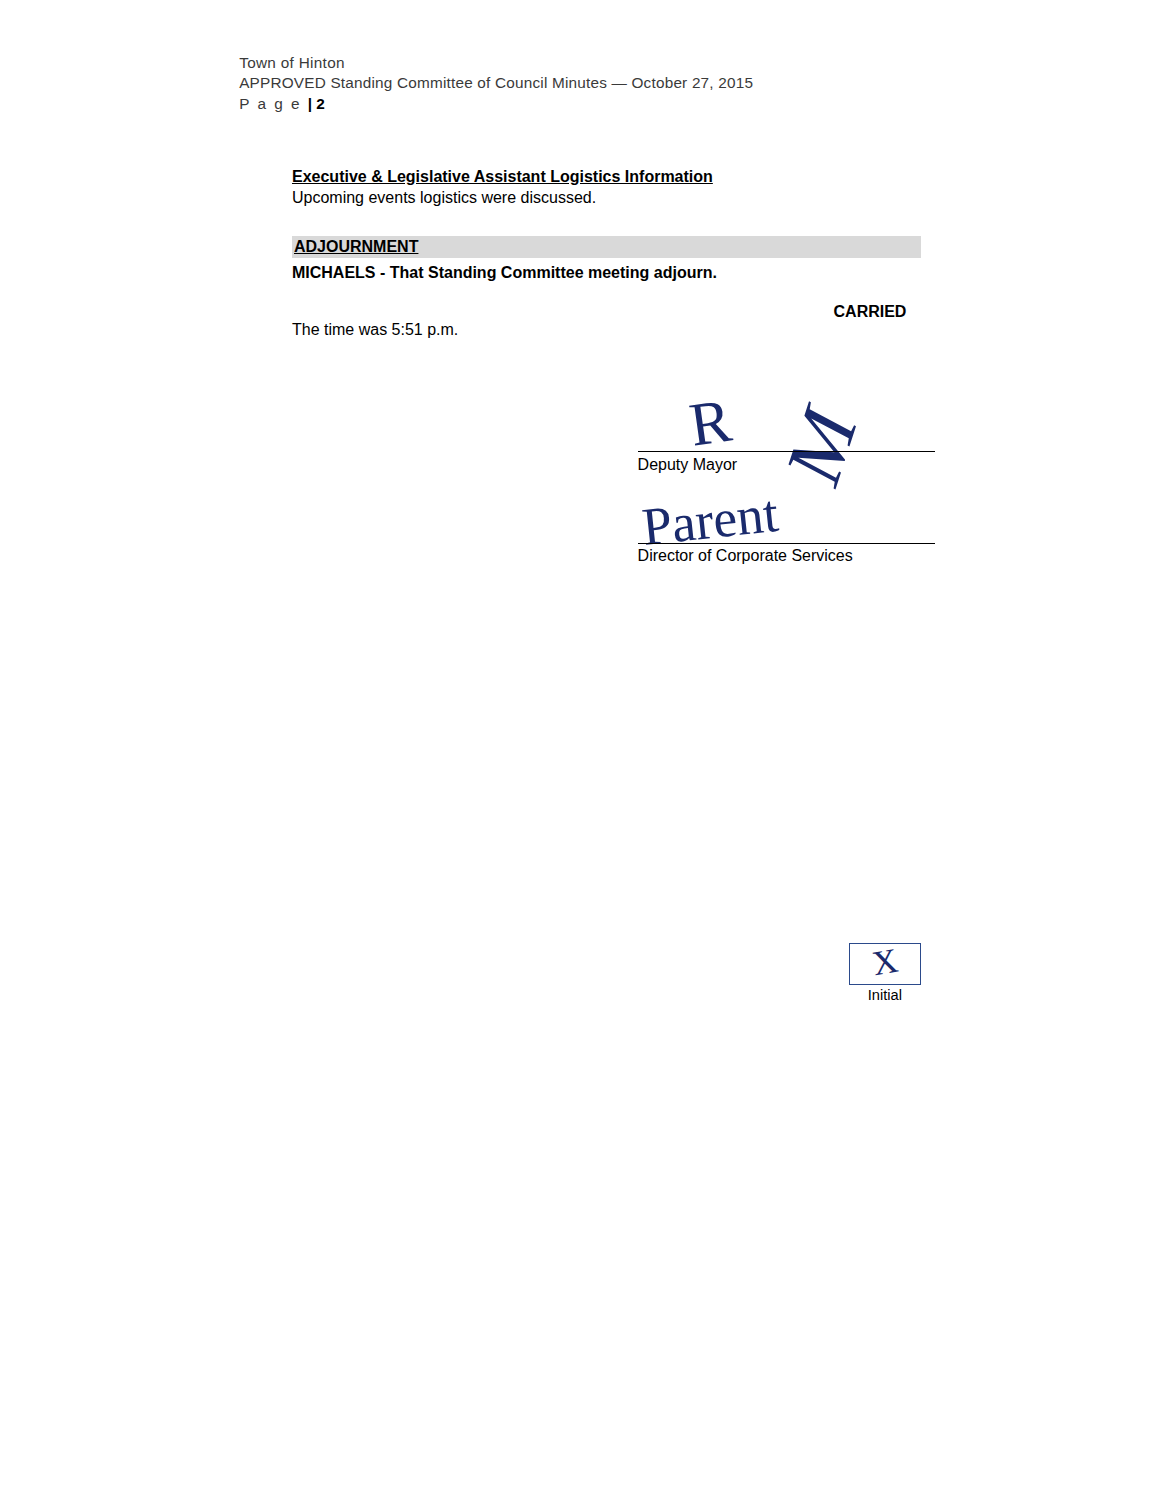Town of Hinton
APPROVED Standing Committee of Council Minutes — October 27, 2015
P a g e | 2
Executive & Legislative Assistant Logistics Information
Upcoming events logistics were discussed.
ADJOURNMENT
MICHAELS - That Standing Committee meeting adjourn.
CARRIED
The time was 5:51 p.m.
R M
Deputy Mayor
Parent
Director of Corporate Services
X
Initial